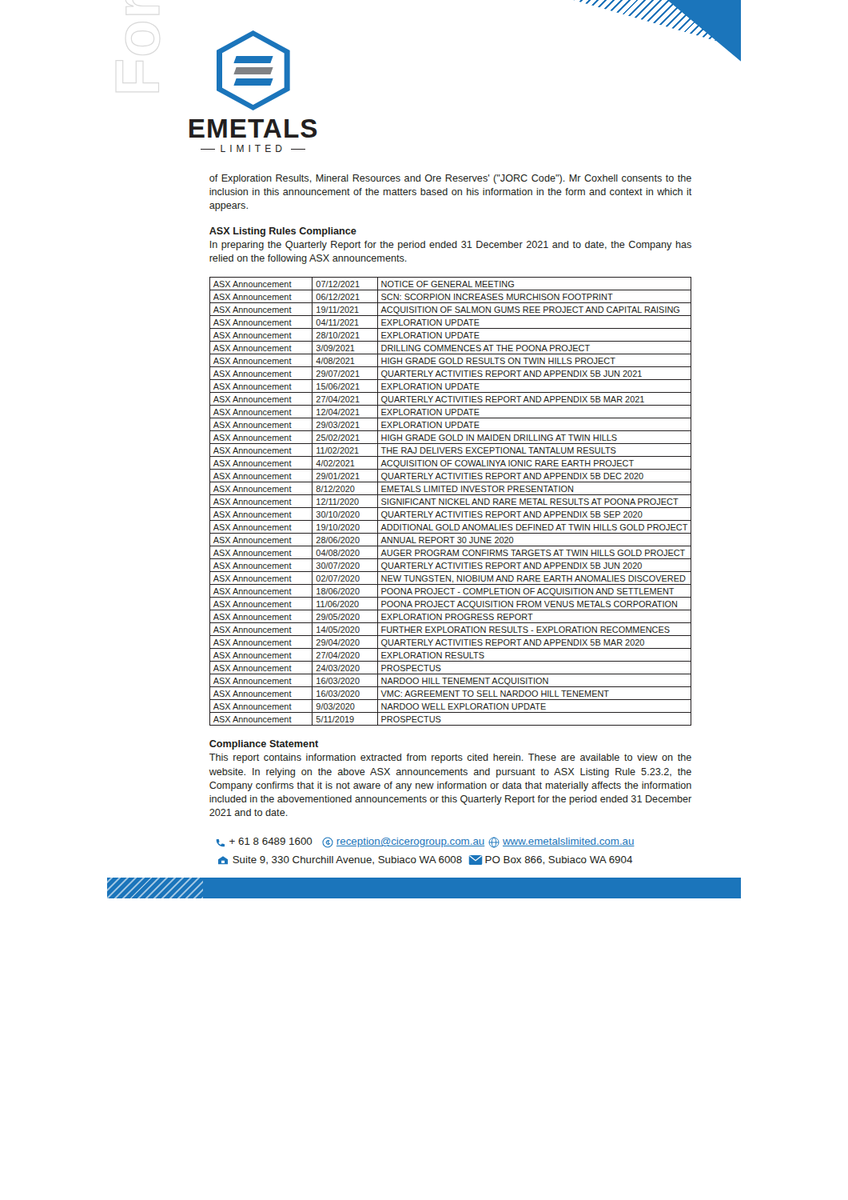For personal use only
EMETALS
LIMITED
of Exploration Results, Mineral Resources and Ore Reserves' ("JORC Code"). Mr Coxhell consents to the inclusion in this announcement of the matters based on his information in the form and context in which it appears.
ASX Listing Rules Compliance
In preparing the Quarterly Report for the period ended 31 December 2021 and to date, the Company has relied on the following ASX announcements.
| ASX Announcement | 07/12/2021 | NOTICE OF GENERAL MEETING |
| ASX Announcement | 06/12/2021 | SCN: SCORPION INCREASES MURCHISON FOOTPRINT |
| ASX Announcement | 19/11/2021 | ACQUISITION OF SALMON GUMS REE PROJECT AND CAPITAL RAISING |
| ASX Announcement | 04/11/2021 | EXPLORATION UPDATE |
| ASX Announcement | 28/10/2021 | EXPLORATION UPDATE |
| ASX Announcement | 3/09/2021 | DRILLING COMMENCES AT THE POONA PROJECT |
| ASX Announcement | 4/08/2021 | HIGH GRADE GOLD RESULTS ON TWIN HILLS PROJECT |
| ASX Announcement | 29/07/2021 | QUARTERLY ACTIVITIES REPORT AND APPENDIX 5B JUN 2021 |
| ASX Announcement | 15/06/2021 | EXPLORATION UPDATE |
| ASX Announcement | 27/04/2021 | QUARTERLY ACTIVITIES REPORT AND APPENDIX 5B MAR 2021 |
| ASX Announcement | 12/04/2021 | EXPLORATION UPDATE |
| ASX Announcement | 29/03/2021 | EXPLORATION UPDATE |
| ASX Announcement | 25/02/2021 | HIGH GRADE GOLD IN MAIDEN DRILLING AT TWIN HILLS |
| ASX Announcement | 11/02/2021 | THE RAJ DELIVERS EXCEPTIONAL TANTALUM RESULTS |
| ASX Announcement | 4/02/2021 | ACQUISITION OF COWALINYA IONIC RARE EARTH PROJECT |
| ASX Announcement | 29/01/2021 | QUARTERLY ACTIVITIES REPORT AND APPENDIX 5B DEC 2020 |
| ASX Announcement | 8/12/2020 | EMETALS LIMITED INVESTOR PRESENTATION |
| ASX Announcement | 12/11/2020 | SIGNIFICANT NICKEL AND RARE METAL RESULTS AT POONA PROJECT |
| ASX Announcement | 30/10/2020 | QUARTERLY ACTIVITIES REPORT AND APPENDIX 5B SEP 2020 |
| ASX Announcement | 19/10/2020 | ADDITIONAL GOLD ANOMALIES DEFINED AT TWIN HILLS GOLD PROJECT |
| ASX Announcement | 28/06/2020 | ANNUAL REPORT 30 JUNE 2020 |
| ASX Announcement | 04/08/2020 | AUGER PROGRAM CONFIRMS TARGETS AT TWIN HILLS GOLD PROJECT |
| ASX Announcement | 30/07/2020 | QUARTERLY ACTIVITIES REPORT AND APPENDIX 5B JUN 2020 |
| ASX Announcement | 02/07/2020 | NEW TUNGSTEN, NIOBIUM AND RARE EARTH ANOMALIES DISCOVERED |
| ASX Announcement | 18/06/2020 | POONA PROJECT - COMPLETION OF ACQUISITION AND SETTLEMENT |
| ASX Announcement | 11/06/2020 | POONA PROJECT ACQUISITION FROM VENUS METALS CORPORATION |
| ASX Announcement | 29/05/2020 | EXPLORATION PROGRESS REPORT |
| ASX Announcement | 14/05/2020 | FURTHER EXPLORATION RESULTS - EXPLORATION RECOMMENCES |
| ASX Announcement | 29/04/2020 | QUARTERLY ACTIVITIES REPORT AND APPENDIX 5B MAR 2020 |
| ASX Announcement | 27/04/2020 | EXPLORATION RESULTS |
| ASX Announcement | 24/03/2020 | PROSPECTUS |
| ASX Announcement | 16/03/2020 | NARDOO HILL TENEMENT ACQUISITION |
| ASX Announcement | 16/03/2020 | VMC: AGREEMENT TO SELL NARDOO HILL TENEMENT |
| ASX Announcement | 9/03/2020 | NARDOO WELL EXPLORATION UPDATE |
| ASX Announcement | 5/11/2019 | PROSPECTUS |
Compliance Statement
This report contains information extracted from reports cited herein. These are available to view on the website. In relying on the above ASX announcements and pursuant to ASX Listing Rule 5.23.2, the Company confirms that it is not aware of any new information or data that materially affects the information included in the abovementioned announcements or this Quarterly Report for the period ended 31 December 2021 and to date.
+ 61 8 6489 1600 reception@cicerogroup.com.au www.emetalslimited.com.au
Suite 9, 330 Churchill Avenue, Subiaco WA 6008 PO Box 866, Subiaco WA 6904